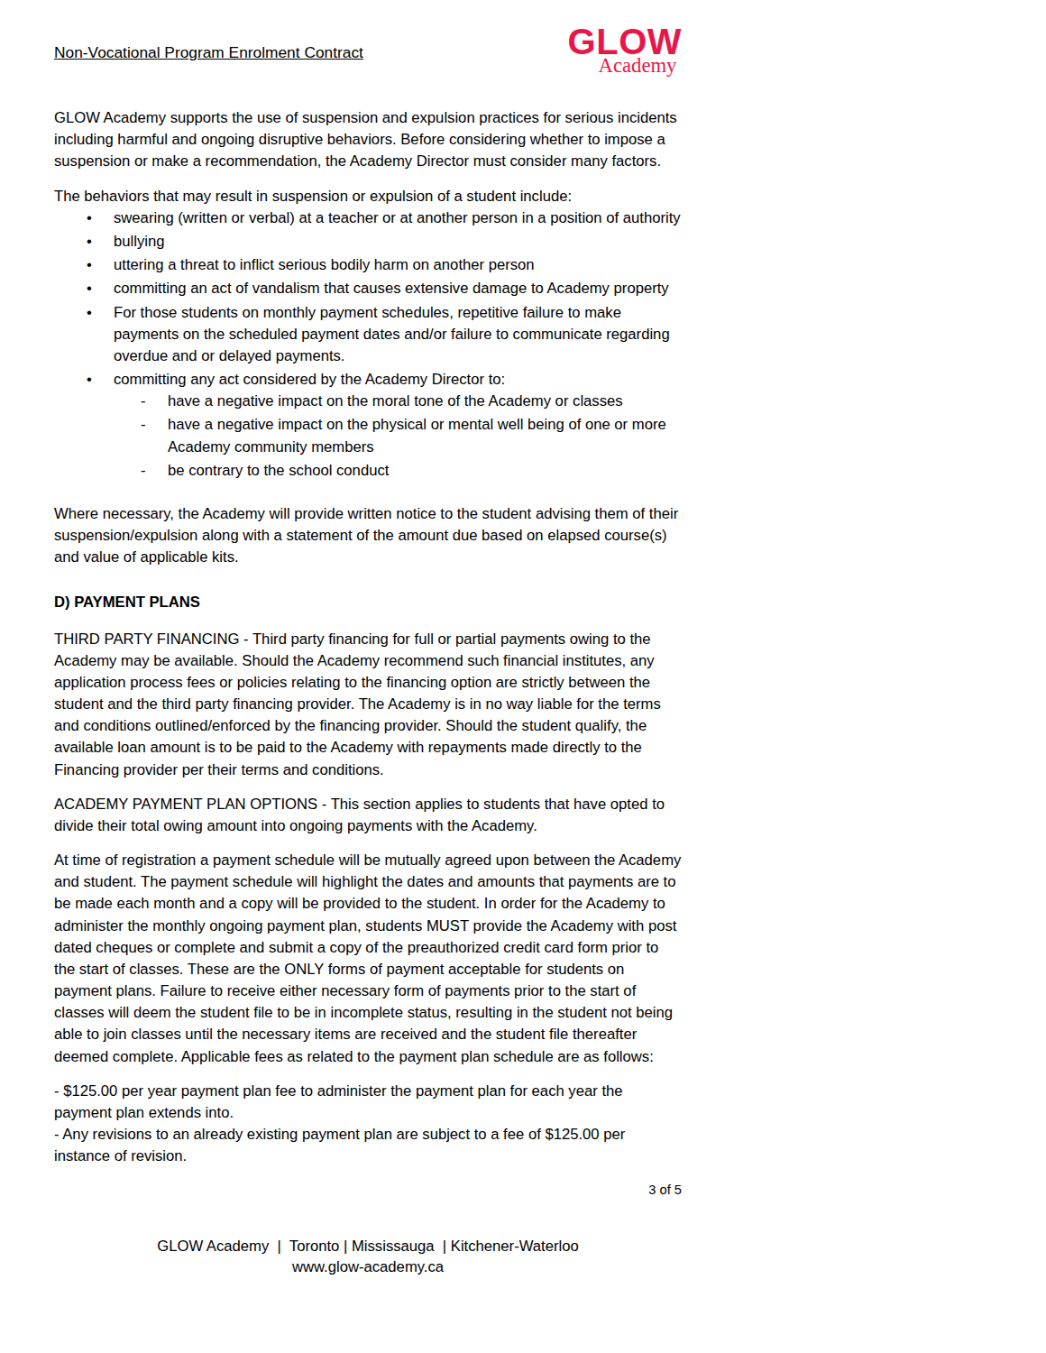Non-Vocational Program Enrolment Contract
GLOW Academy
GLOW Academy supports the use of suspension and expulsion practices for serious incidents including harmful and ongoing disruptive behaviors. Before considering whether to impose a suspension or make a recommendation, the Academy Director must consider many factors.
The behaviors that may result in suspension or expulsion of a student include:
swearing (written or verbal) at a teacher or at another person in a position of authority
bullying
uttering a threat to inflict serious bodily harm on another person
committing an act of vandalism that causes extensive damage to Academy property
For those students on monthly payment schedules, repetitive failure to make payments on the scheduled payment dates and/or failure to communicate regarding overdue and or delayed payments.
committing any act considered by the Academy Director to:
have a negative impact on the moral tone of the Academy or classes
have a negative impact on the physical or mental well being of one or more Academy community members
be contrary to the school conduct
Where necessary, the Academy will provide written notice to the student advising them of their suspension/expulsion along with a statement of the amount due based on elapsed course(s) and value of applicable kits.
D) PAYMENT PLANS
THIRD PARTY FINANCING - Third party financing for full or partial payments owing to the Academy may be available. Should the Academy recommend such financial institutes, any application process fees or policies relating to the financing option are strictly between the student and the third party financing provider. The Academy is in no way liable for the terms and conditions outlined/enforced by the financing provider. Should the student qualify, the available loan amount is to be paid to the Academy with repayments made directly to the Financing provider per their terms and conditions.
ACADEMY PAYMENT PLAN OPTIONS - This section applies to students that have opted to divide their total owing amount into ongoing payments with the Academy.
At time of registration a payment schedule will be mutually agreed upon between the Academy and student. The payment schedule will highlight the dates and amounts that payments are to be made each month and a copy will be provided to the student. In order for the Academy to administer the monthly ongoing payment plan, students MUST provide the Academy with post dated cheques or complete and submit a copy of the preauthorized credit card form prior to the start of classes. These are the ONLY forms of payment acceptable for students on payment plans. Failure to receive either necessary form of payments prior to the start of classes will deem the student file to be in incomplete status, resulting in the student not being able to join classes until the necessary items are received and the student file thereafter deemed complete. Applicable fees as related to the payment plan schedule are as follows:
- $125.00 per year payment plan fee to administer the payment plan for each year the payment plan extends into.
- Any revisions to an already existing payment plan are subject to a fee of $125.00 per instance of revision.
3 of 5
GLOW Academy | Toronto | Mississauga | Kitchener-Waterloo
www.glow-academy.ca